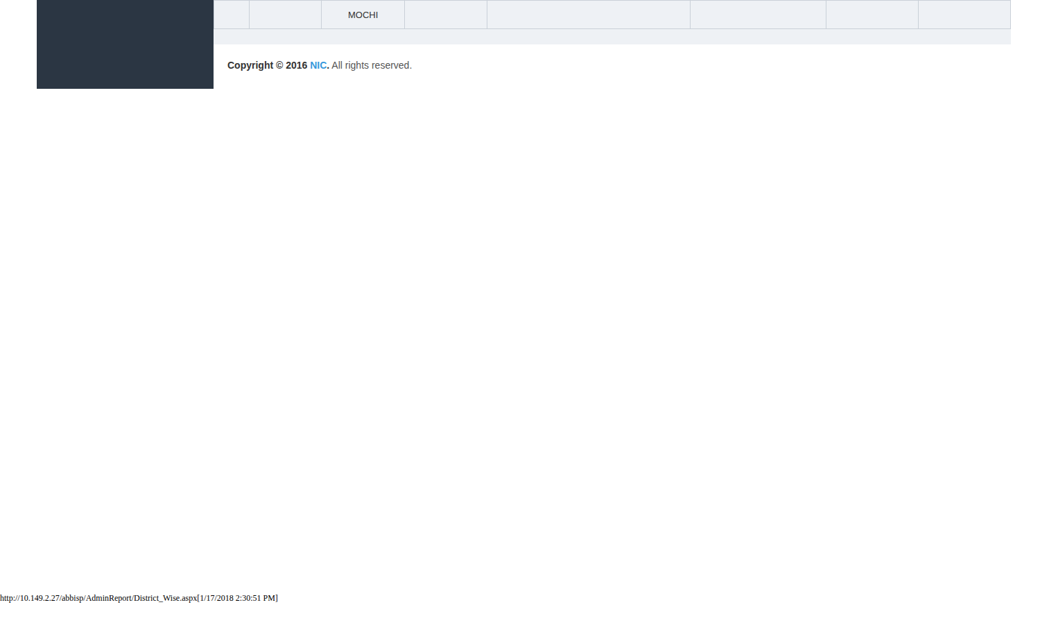| | | MOCHI | | | | | |
Copyright © 2016 NIC. All rights reserved.
http://10.149.2.27/abbisp/AdminReport/District_Wise.aspx[1/17/2018 2:30:51 PM]